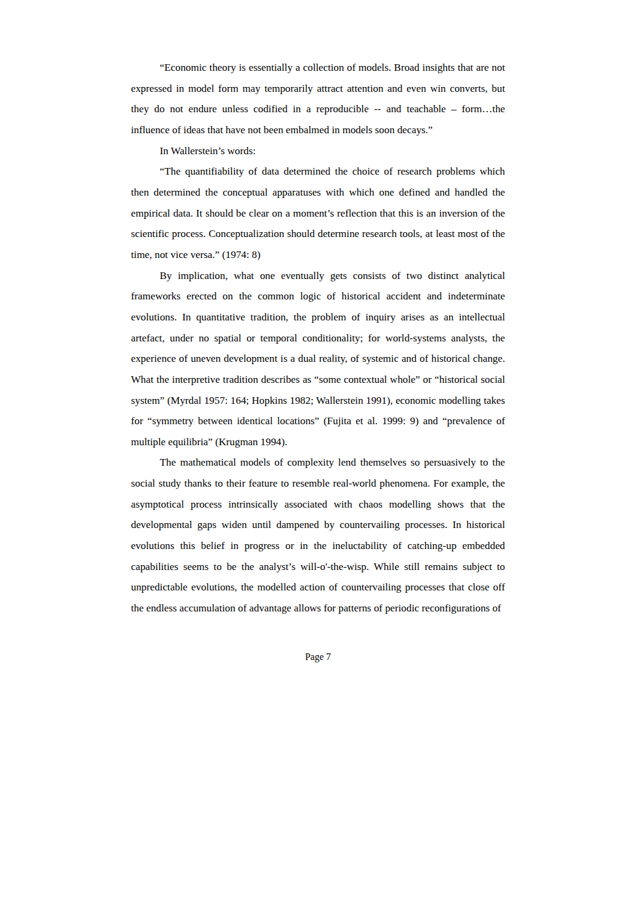“Economic theory is essentially a collection of models. Broad insights that are not expressed in model form may temporarily attract attention and even win converts, but they do not endure unless codified in a reproducible -- and teachable – form…the influence of ideas that have not been embalmed in models soon decays.”
In Wallerstein’s words:
“The quantifiability of data determined the choice of research problems which then determined the conceptual apparatuses with which one defined and handled the empirical data. It should be clear on a moment’s reflection that this is an inversion of the scientific process. Conceptualization should determine research tools, at least most of the time, not vice versa.” (1974: 8)
By implication, what one eventually gets consists of two distinct analytical frameworks erected on the common logic of historical accident and indeterminate evolutions. In quantitative tradition, the problem of inquiry arises as an intellectual artefact, under no spatial or temporal conditionality; for world-systems analysts, the experience of uneven development is a dual reality, of systemic and of historical change. What the interpretive tradition describes as “some contextual whole” or “historical social system” (Myrdal 1957: 164; Hopkins 1982; Wallerstein 1991), economic modelling takes for “symmetry between identical locations” (Fujita et al. 1999: 9) and “prevalence of multiple equilibria” (Krugman 1994).
The mathematical models of complexity lend themselves so persuasively to the social study thanks to their feature to resemble real-world phenomena. For example, the asymptotical process intrinsically associated with chaos modelling shows that the developmental gaps widen until dampened by countervailing processes. In historical evolutions this belief in progress or in the ineluctability of catching-up embedded capabilities seems to be the analyst’s will-o'-the-wisp. While still remains subject to unpredictable evolutions, the modelled action of countervailing processes that close off the endless accumulation of advantage allows for patterns of periodic reconfigurations of
Page 7